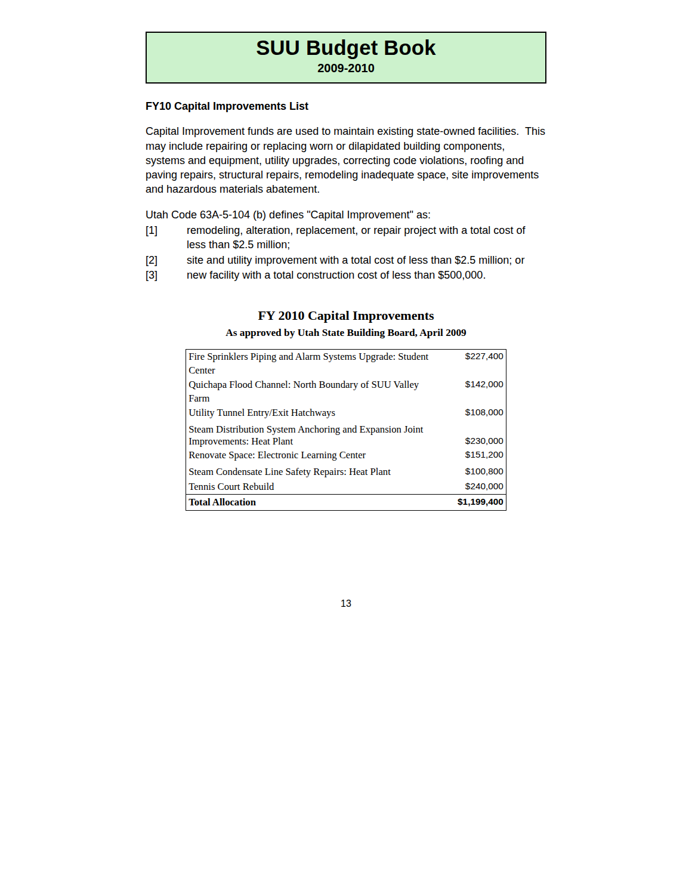SUU Budget Book
2009-2010
FY10 Capital Improvements List
Capital Improvement funds are used to maintain existing state-owned facilities. This may include repairing or replacing worn or dilapidated building components, systems and equipment, utility upgrades, correcting code violations, roofing and paving repairs, structural repairs, remodeling inadequate space, site improvements and hazardous materials abatement.
Utah Code 63A-5-104 (b) defines "Capital Improvement" as:
| [1] | remodeling, alteration, replacement, or repair project with a total cost of less than $2.5 million; |
| [2] | site and utility improvement with a total cost of less than $2.5 million; or |
| [3] | new facility with a total construction cost of less than $500,000. |
FY 2010 Capital Improvements
As approved by Utah State Building Board, April 2009
| Fire Sprinklers Piping and Alarm Systems Upgrade: Student Center | $227,400 |
| Quichapa Flood Channel: North Boundary of SUU Valley Farm | $142,000 |
| Utility Tunnel Entry/Exit Hatchways | $108,000 |
| Steam Distribution System Anchoring and Expansion Joint Improvements: Heat Plant | $230,000 |
| Renovate Space: Electronic Learning Center | $151,200 |
| Steam Condensate Line Safety Repairs: Heat Plant | $100,800 |
| Tennis Court Rebuild | $240,000 |
| Total Allocation | $1,199,400 |
13